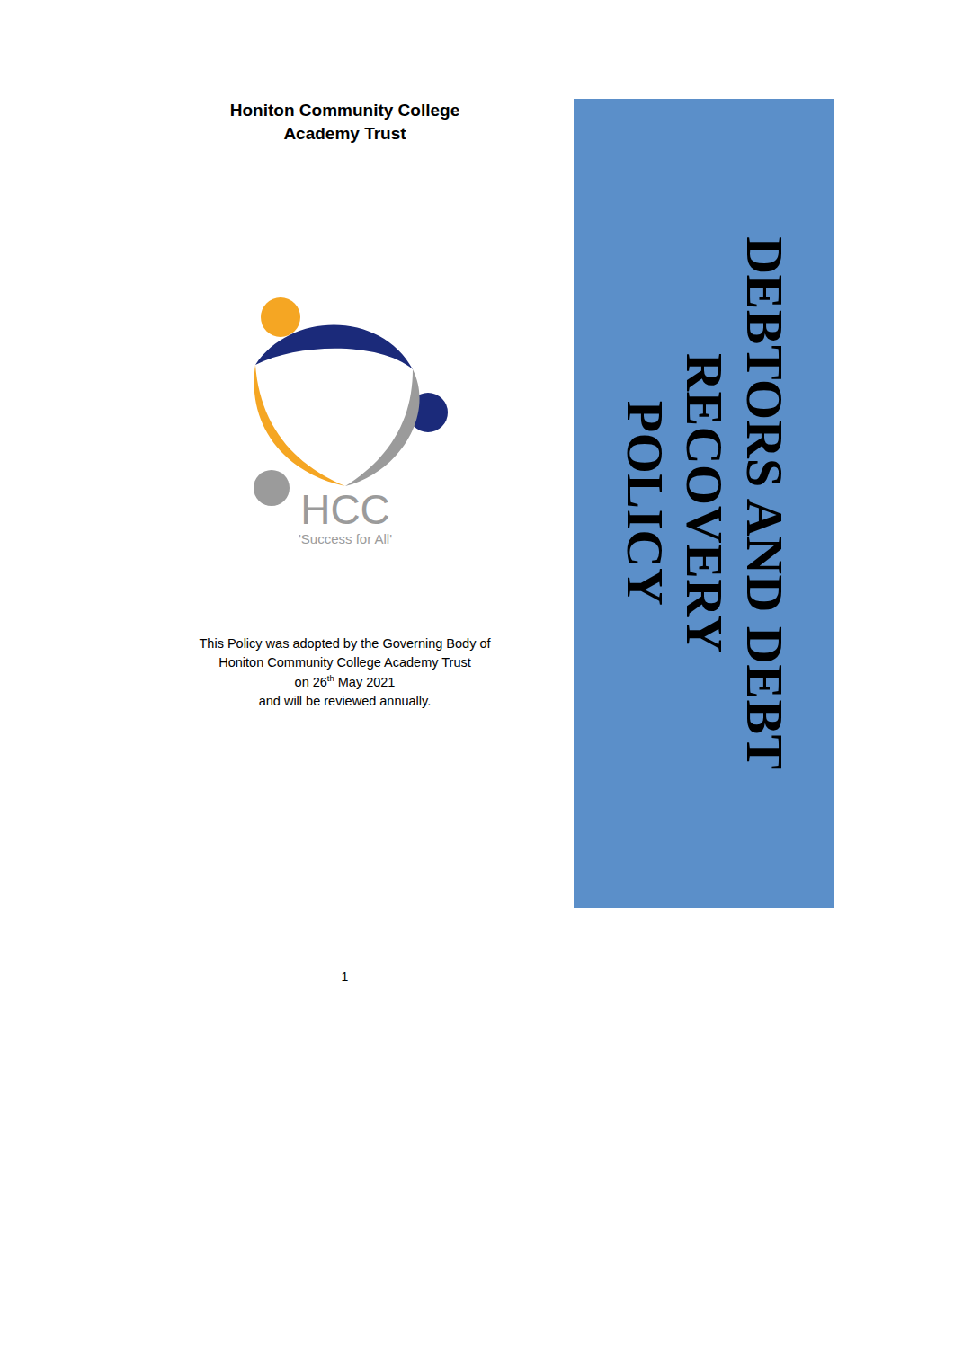DEBTORS AND DEBT
RECOVERY
POLICY
Honiton Community College
Academy Trust
HCC 'Success for All'
This Policy was adopted by the Governing Body of
Honiton Community College Academy Trust
on 26th May 2021
and will be reviewed annually.
1